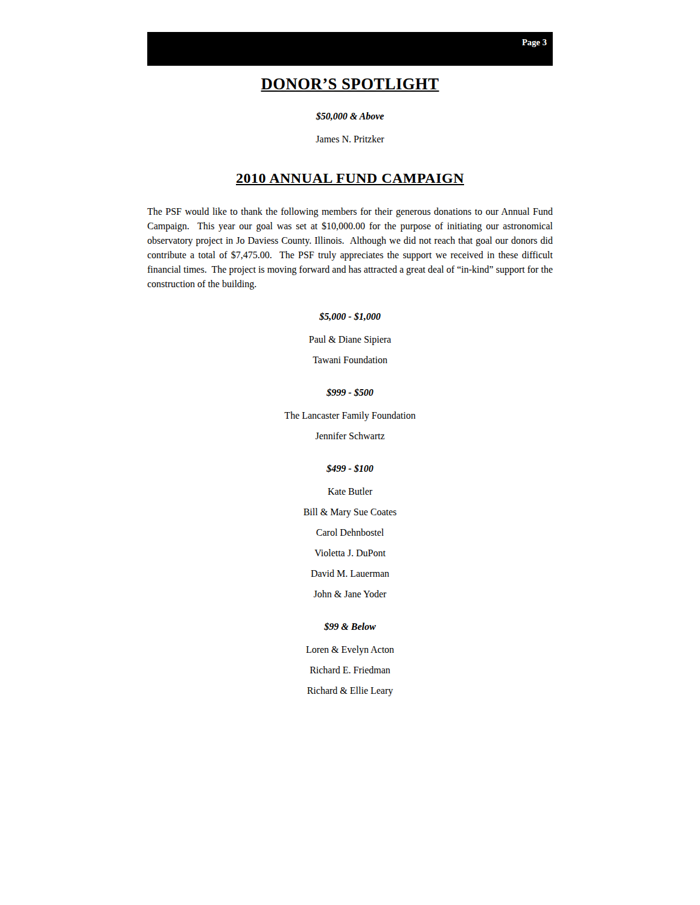Page 3
DONOR’S SPOTLIGHT
$50,000 & Above
James N. Pritzker
2010 ANNUAL FUND CAMPAIGN
The PSF would like to thank the following members for their generous donations to our Annual Fund Campaign. This year our goal was set at $10,000.00 for the purpose of initiating our astronomical observatory project in Jo Daviess County. Illinois. Although we did not reach that goal our donors did contribute a total of $7,475.00. The PSF truly appreciates the support we received in these difficult financial times. The project is moving forward and has attracted a great deal of “in-kind” support for the construction of the building.
$5,000 - $1,000
Paul & Diane Sipiera
Tawani Foundation
$999 - $500
The Lancaster Family Foundation
Jennifer Schwartz
$499 - $100
Kate Butler
Bill & Mary Sue Coates
Carol Dehnbostel
Violetta J. DuPont
David M. Lauerman
John & Jane Yoder
$99 & Below
Loren & Evelyn Acton
Richard E. Friedman
Richard & Ellie Leary